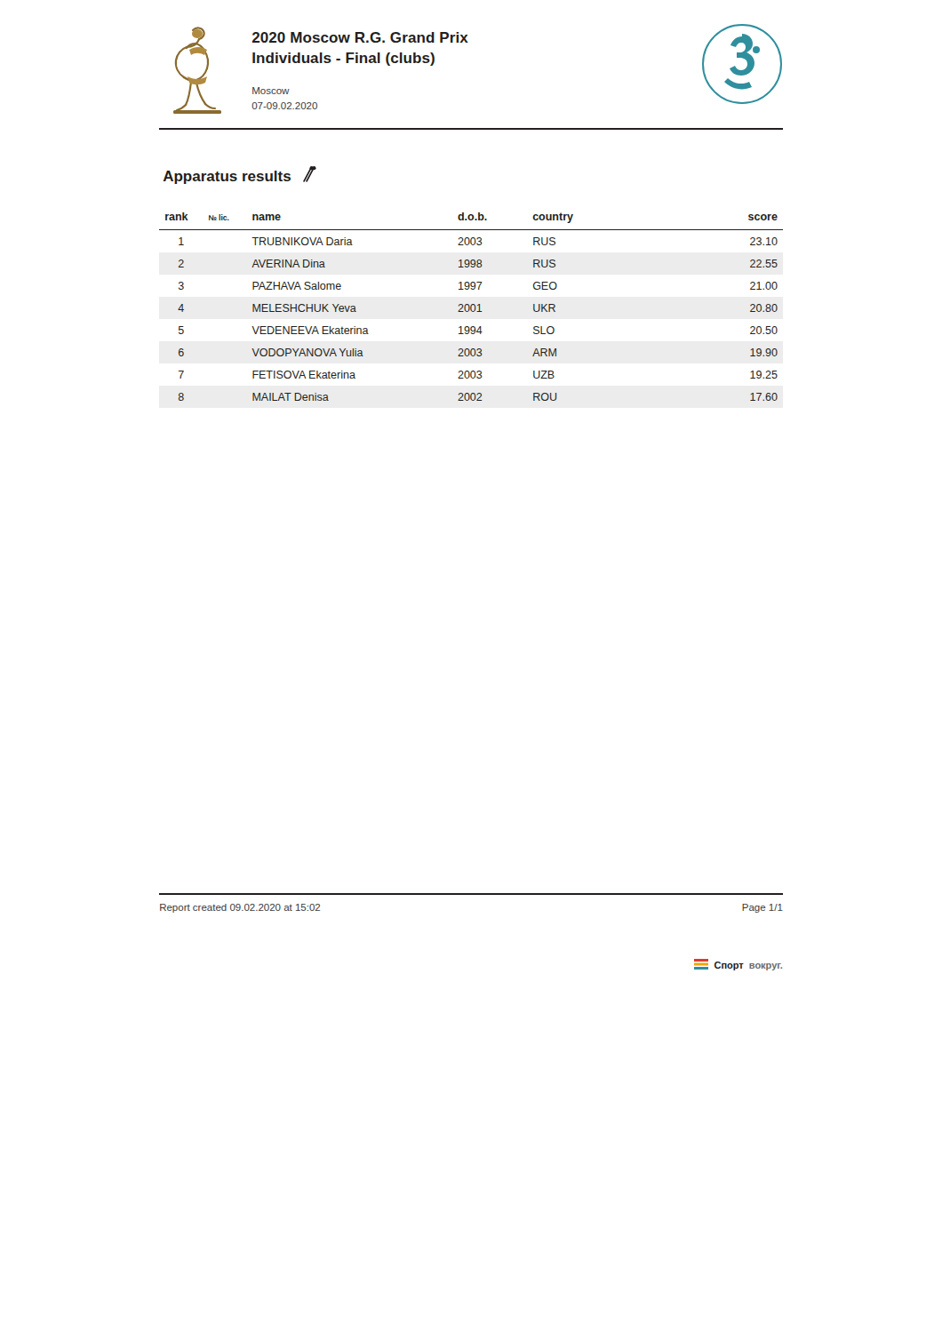2020 Moscow R.G. Grand Prix
Individuals - Final (clubs)
Moscow
07-09.02.2020
Apparatus results
| rank | № lic. | name | d.o.b. | country | score |
| --- | --- | --- | --- | --- | --- |
| 1 | | TRUBNIKOVA Daria | 2003 | RUS | 23.10 |
| 2 | | AVERINA Dina | 1998 | RUS | 22.55 |
| 3 | | PAZHAVA Salome | 1997 | GEO | 21.00 |
| 4 | | MELESHCHUK Yeva | 2001 | UKR | 20.80 |
| 5 | | VEDENEEVA Ekaterina | 1994 | SLO | 20.50 |
| 6 | | VODOPYANOVA Yulia | 2003 | ARM | 19.90 |
| 7 | | FETISOVA Ekaterina | 2003 | UZB | 19.25 |
| 8 | | MAILAT Denisa | 2002 | ROU | 17.60 |
Report created 09.02.2020 at 15:02 Page 1/1
Спорт вокруг.